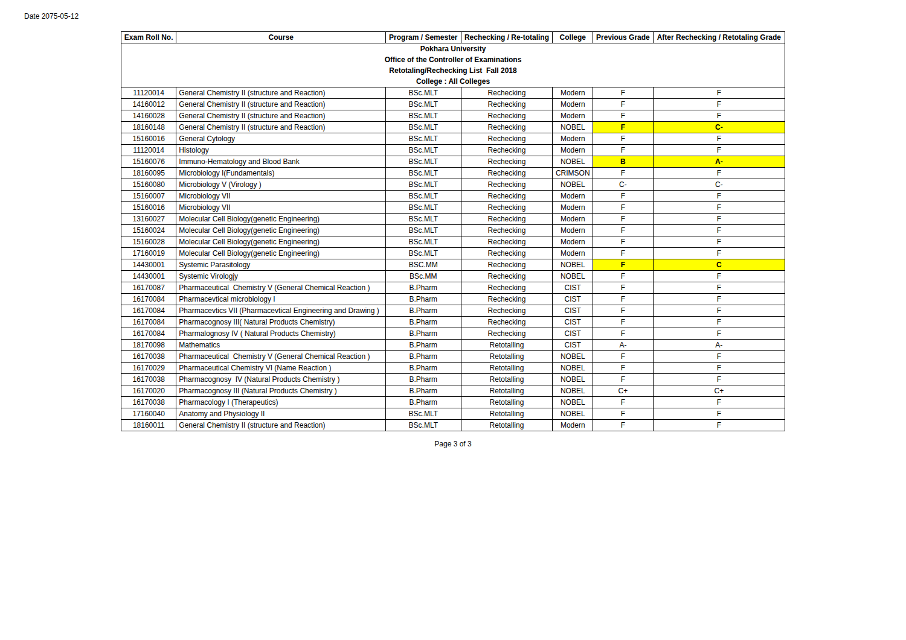Date 2075-05-12
| Pokhara University |
| Office of the Controller of Examinations |
| Retotaling/Rechecking List Fall 2018 |
| College : All Colleges |
| Exam Roll No. | Course | Program / Semester | Rechecking / Re-totaling | College | Previous Grade | After Rechecking / Retotaling Grade |
| 11120014 | General Chemistry II (structure and Reaction) | BSc.MLT | Rechecking | Modern | F | F |
| 14160012 | General Chemistry II (structure and Reaction) | BSc.MLT | Rechecking | Modern | F | F |
| 14160028 | General Chemistry II (structure and Reaction) | BSc.MLT | Rechecking | Modern | F | F |
| 18160148 | General Chemistry II (structure and Reaction) | BSc.MLT | Rechecking | NOBEL | F | C- |
| 15160016 | General Cytology | BSc.MLT | Rechecking | Modern | F | F |
| 11120014 | Histology | BSc.MLT | Rechecking | Modern | F | F |
| 15160076 | Immuno-Hematology and Blood Bank | BSc.MLT | Rechecking | NOBEL | B | A- |
| 18160095 | Microbiology I(Fundamentals) | BSc.MLT | Rechecking | CRIMSON | F | F |
| 15160080 | Microbiology V (Virology ) | BSc.MLT | Rechecking | NOBEL | C- | C- |
| 15160007 | Microbiology VII | BSc.MLT | Rechecking | Modern | F | F |
| 15160016 | Microbiology VII | BSc.MLT | Rechecking | Modern | F | F |
| 13160027 | Molecular Cell Biology(genetic Engineering) | BSc.MLT | Rechecking | Modern | F | F |
| 15160024 | Molecular Cell Biology(genetic Engineering) | BSc.MLT | Rechecking | Modern | F | F |
| 15160028 | Molecular Cell Biology(genetic Engineering) | BSc.MLT | Rechecking | Modern | F | F |
| 17160019 | Molecular Cell Biology(genetic Engineering) | BSc.MLT | Rechecking | Modern | F | F |
| 14430001 | Systemic Parasitology | BSC.MM | Rechecking | NOBEL | F | C |
| 14430001 | Systemic Virologjy | BSc.MM | Rechecking | NOBEL | F | F |
| 16170087 | Pharmaceutical Chemistry V (General Chemical Reaction ) | B.Pharm | Rechecking | CIST | F | F |
| 16170084 | Pharmacevtical microbiology I | B.Pharm | Rechecking | CIST | F | F |
| 16170084 | Pharmacevtics VII (Pharmacevtical Engineering and Drawing ) | B.Pharm | Rechecking | CIST | F | F |
| 16170084 | Pharmacognosy III( Natural Products Chemistry) | B.Pharm | Rechecking | CIST | F | F |
| 16170084 | Pharmalognosy IV ( Natural Products Chemistry) | B.Pharm | Rechecking | CIST | F | F |
| 18170098 | Mathematics | B.Pharm | Retotalling | CIST | A- | A- |
| 16170038 | Pharmaceutical Chemistry V (General Chemical Reaction ) | B.Pharm | Retotalling | NOBEL | F | F |
| 16170029 | Pharmaceutical Chemistry VI (Name Reaction ) | B.Pharm | Retotalling | NOBEL | F | F |
| 16170038 | Pharmacognosy IV (Natural Products Chemistry ) | B.Pharm | Retotalling | NOBEL | F | F |
| 16170020 | Pharmacognosy III (Natural Products Chemistry ) | B.Pharm | Retotalling | NOBEL | C+ | C+ |
| 16170038 | Pharmacology I (Therapeutics) | B.Pharm | Retotalling | NOBEL | F | F |
| 17160040 | Anatomy and Physiology II | BSc.MLT | Retotalling | NOBEL | F | F |
| 18160011 | General Chemistry II (structure and Reaction) | BSc.MLT | Retotalling | Modern | F | F |
Page 3 of 3